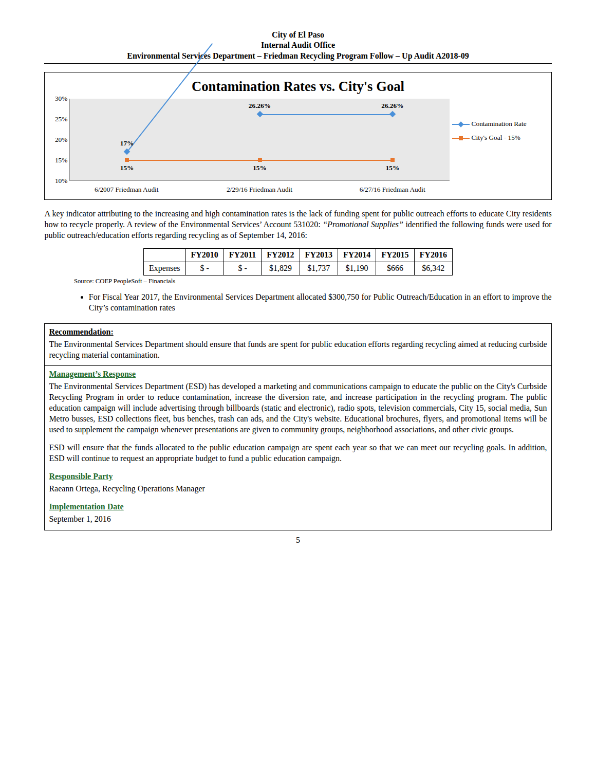City of El Paso Internal Audit Office Environmental Services Department – Friedman Recycling Program Follow – Up Audit A2018-09
Contamination Rates vs. City's Goal
30% 25% 20% 15% 10%
17%
26.26%
26.26%
15%
15%
15%
6/2007 Friedman Audit 2/29/16 Friedman Audit 6/27/16 Friedman Audit
Contamination Rate
City's Goal - 15%
A key indicator attributing to the increasing and high contamination rates is the lack of funding spent for public outreach efforts to educate City residents how to recycle properly. A review of the Environmental Services’ Account 531020: “Promotional Supplies” identified the following funds were used for public outreach/education efforts regarding recycling as of September 14, 2016:
| | FY2010 | FY2011 | FY2012 | FY2013 | FY2014 | FY2015 | FY2016 |
| --- | --- | --- | --- | --- | --- | --- | --- |
| Expenses | $ - | $ - | $1,829 | $1,737 | $1,190 | $666 | $6,342 |
Source: COEP PeopleSoft – Financials
For Fiscal Year 2017, the Environmental Services Department allocated $300,750 for Public Outreach/Education in an effort to improve the City’s contamination rates
Recommendation:
The Environmental Services Department should ensure that funds are spent for public education efforts regarding recycling aimed at reducing curbside recycling material contamination.
Management’s Response
The Environmental Services Department (ESD) has developed a marketing and communications campaign to educate the public on the City's Curbside Recycling Program in order to reduce contamination, increase the diversion rate, and increase participation in the recycling program. The public education campaign will include advertising through billboards (static and electronic), radio spots, television commercials, City 15, social media, Sun Metro busses, ESD collections fleet, bus benches, trash can ads, and the City's website. Educational brochures, flyers, and promotional items will be used to supplement the campaign whenever presentations are given to community groups, neighborhood associations, and other civic groups.
ESD will ensure that the funds allocated to the public education campaign are spent each year so that we can meet our recycling goals. In addition, ESD will continue to request an appropriate budget to fund a public education campaign.
Responsible Party
Raeann Ortega, Recycling Operations Manager
Implementation Date
September 1, 2016
5